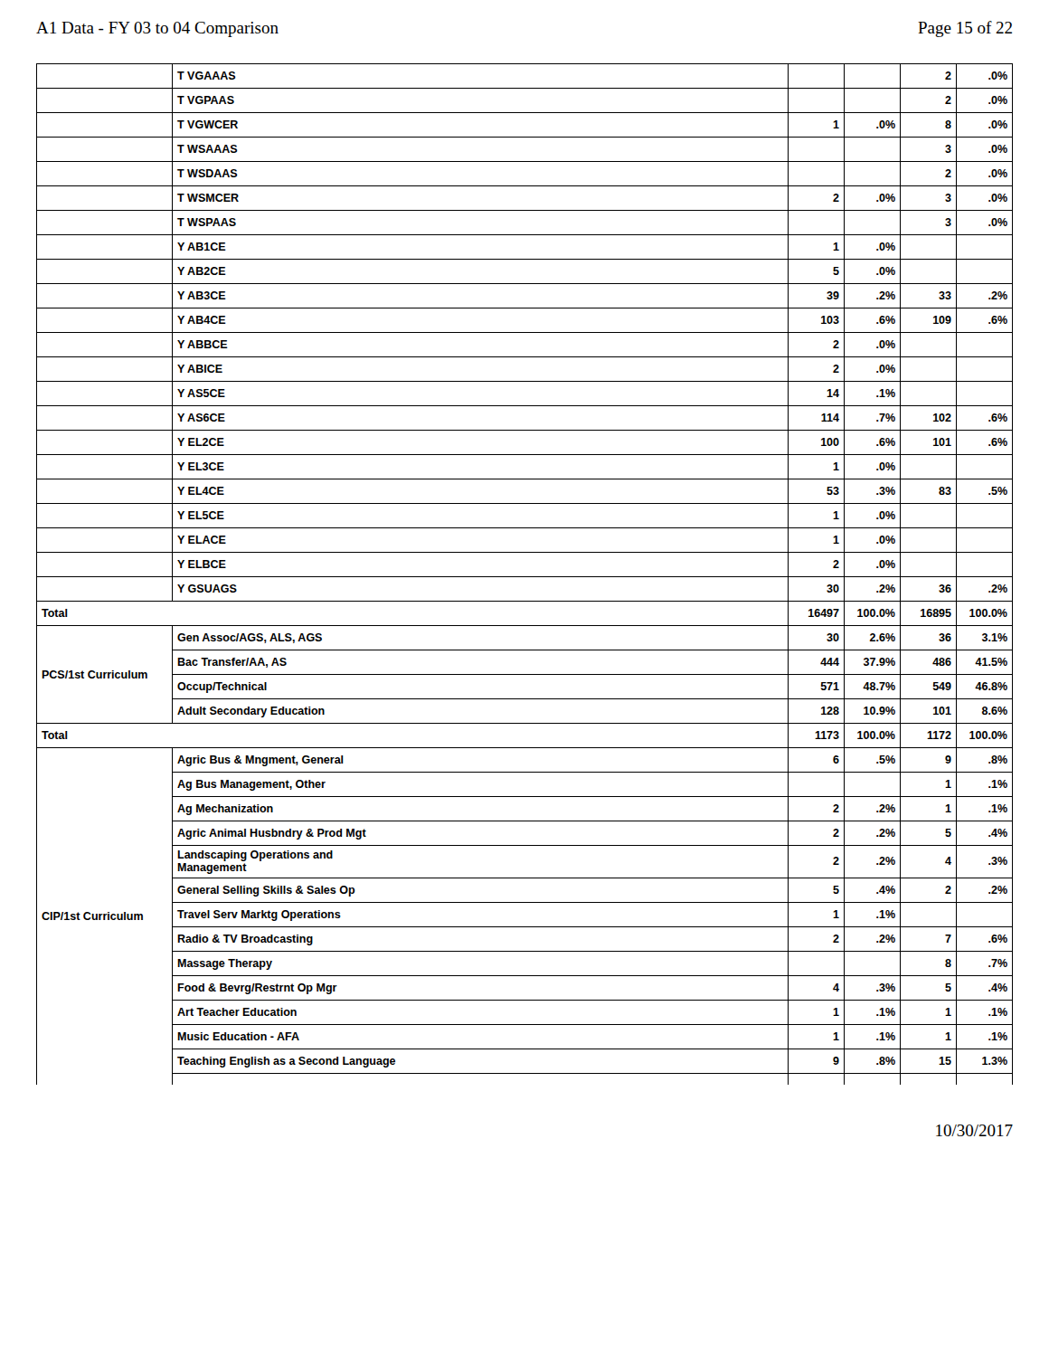A1 Data - FY 03 to 04 Comparison Page 15 of 22
| | T VGAAAS | | | 2 | .0% |
| | T VGPAAS | | | 2 | .0% |
| | T VGWCER | 1 | .0% | 8 | .0% |
| | T WSAAAS | | | 3 | .0% |
| | T WSDAAS | | | 2 | .0% |
| | T WSMCER | 2 | .0% | 3 | .0% |
| | T WSPAAS | | | 3 | .0% |
| | Y AB1CE | 1 | .0% | | |
| | Y AB2CE | 5 | .0% | | |
| | Y AB3CE | 39 | .2% | 33 | .2% |
| | Y AB4CE | 103 | .6% | 109 | .6% |
| | Y ABBCE | 2 | .0% | | |
| | Y ABICE | 2 | .0% | | |
| | Y AS5CE | 14 | .1% | | |
| | Y AS6CE | 114 | .7% | 102 | .6% |
| | Y EL2CE | 100 | .6% | 101 | .6% |
| | Y EL3CE | 1 | .0% | | |
| | Y EL4CE | 53 | .3% | 83 | .5% |
| | Y EL5CE | 1 | .0% | | |
| | Y ELACE | 1 | .0% | | |
| | Y ELBCE | 2 | .0% | | |
| | Y GSUAGS | 30 | .2% | 36 | .2% |
| Total | 16497 | 100.0% | 16895 | 100.0% |
| PCS/1st Curriculum | Gen Assoc/AGS, ALS, AGS | 30 | 2.6% | 36 | 3.1% |
| Bac Transfer/AA, AS | 444 | 37.9% | 486 | 41.5% |
| Occup/Technical | 571 | 48.7% | 549 | 46.8% |
| Adult Secondary Education | 128 | 10.9% | 101 | 8.6% |
| Total | 1173 | 100.0% | 1172 | 100.0% |
| CIP/1st Curriculum | Agric Bus & Mngment, General | 6 | .5% | 9 | .8% |
| Ag Bus Management, Other | | | 1 | .1% |
| Ag Mechanization | 2 | .2% | 1 | .1% |
| Agric Animal Husbndry & Prod Mgt | 2 | .2% | 5 | .4% |
| Landscaping Operations and Management | 2 | .2% | 4 | .3% |
| General Selling Skills & Sales Op | 5 | .4% | 2 | .2% |
| Travel Serv Marktg Operations | 1 | .1% | | |
| Radio & TV Broadcasting | 2 | .2% | 7 | .6% |
| Massage Therapy | | | 8 | .7% |
| Food & Bevrg/Restrnt Op Mgr | 4 | .3% | 5 | .4% |
| Art Teacher Education | 1 | .1% | 1 | .1% |
| Music Education - AFA | 1 | .1% | 1 | .1% |
| Teaching English as a Second Language | 9 | .8% | 15 | 1.3% |
10/30/2017